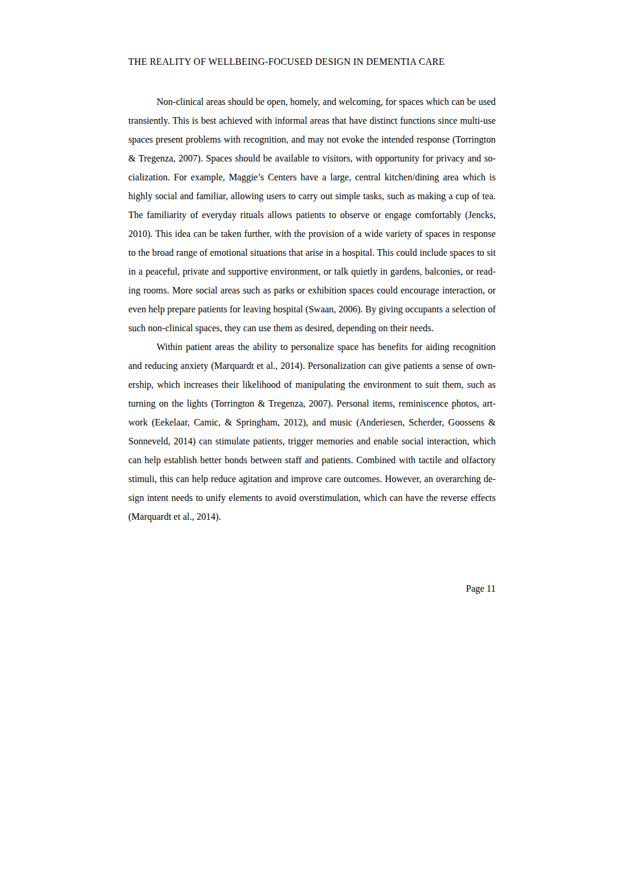The Reality of Wellbeing-Focused Design in Dementia Care
Non-clinical areas should be open, homely, and welcoming, for spaces which can be used transiently. This is best achieved with informal areas that have distinct functions since multi-use spaces present problems with recognition, and may not evoke the intended response (Torrington & Tregenza, 2007). Spaces should be available to visitors, with opportunity for privacy and socialization. For example, Maggie’s Centers have a large, central kitchen/dining area which is highly social and familiar, allowing users to carry out simple tasks, such as making a cup of tea. The familiarity of everyday rituals allows patients to observe or engage comfortably (Jencks, 2010). This idea can be taken further, with the provision of a wide variety of spaces in response to the broad range of emotional situations that arise in a hospital. This could include spaces to sit in a peaceful, private and supportive environment, or talk quietly in gardens, balconies, or reading rooms. More social areas such as parks or exhibition spaces could encourage interaction, or even help prepare patients for leaving hospital (Swaan, 2006). By giving occupants a selection of such non-clinical spaces, they can use them as desired, depending on their needs.
Within patient areas the ability to personalize space has benefits for aiding recognition and reducing anxiety (Marquardt et al., 2014). Personalization can give patients a sense of ownership, which increases their likelihood of manipulating the environment to suit them, such as turning on the lights (Torrington & Tregenza, 2007). Personal items, reminiscence photos, artwork (Eekelaar, Camic, & Springham, 2012), and music (Anderiesen, Scherder, Goossens & Sonneveld, 2014) can stimulate patients, trigger memories and enable social interaction, which can help establish better bonds between staff and patients. Combined with tactile and olfactory stimuli, this can help reduce agitation and improve care outcomes. However, an overarching design intent needs to unify elements to avoid overstimulation, which can have the reverse effects (Marquardt et al., 2014).
Page 11